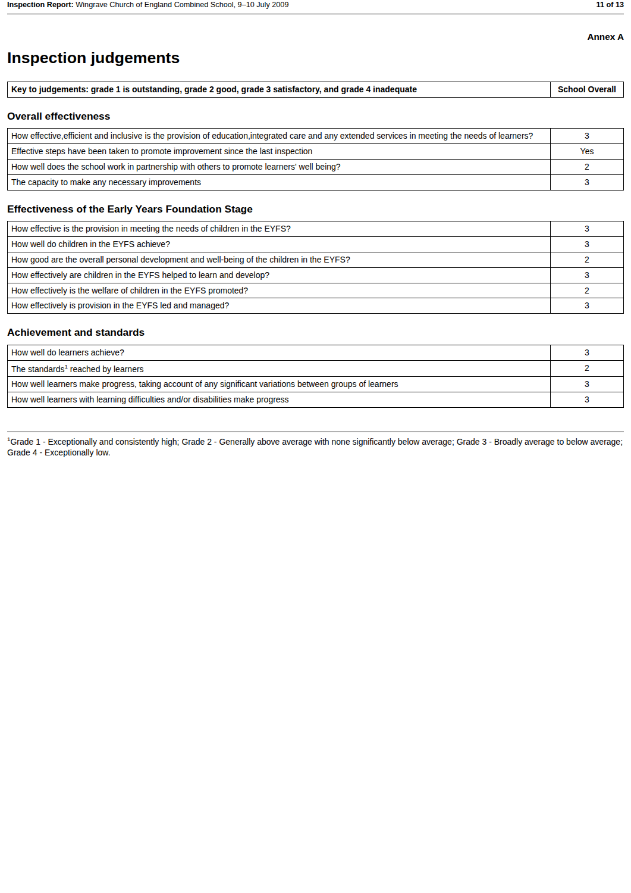Inspection Report: Wingrave Church of England Combined School, 9–10 July 2009
11 of 13
Annex A
Inspection judgements
| Key to judgements: grade 1 is outstanding, grade 2 good, grade 3 satisfactory, and grade 4 inadequate | School Overall |
Overall effectiveness
| How effective,efficient and inclusive is the provision of education,integrated care and any extended services in meeting the needs of learners? | 3 |
| Effective steps have been taken to promote improvement since the last inspection | Yes |
| How well does the school work in partnership with others to promote learners' well being? | 2 |
| The capacity to make any necessary improvements | 3 |
Effectiveness of the Early Years Foundation Stage
| How effective is the provision in meeting the needs of children in the EYFS? | 3 |
| How well do children in the EYFS achieve? | 3 |
| How good are the overall personal development and well-being of the children in the EYFS? | 2 |
| How effectively are children in the EYFS helped to learn and develop? | 3 |
| How effectively is the welfare of children in the EYFS promoted? | 2 |
| How effectively is provision in the EYFS led and managed? | 3 |
Achievement and standards
| How well do learners achieve? | 3 |
| The standards 1 reached by learners | 2 |
| How well learners make progress, taking account of any significant variations between groups of learners | 3 |
| How well learners with learning difficulties and/or disabilities make progress | 3 |
1Grade 1 - Exceptionally and consistently high; Grade 2 - Generally above average with none significantly below average; Grade 3 - Broadly average to below average; Grade 4 - Exceptionally low.